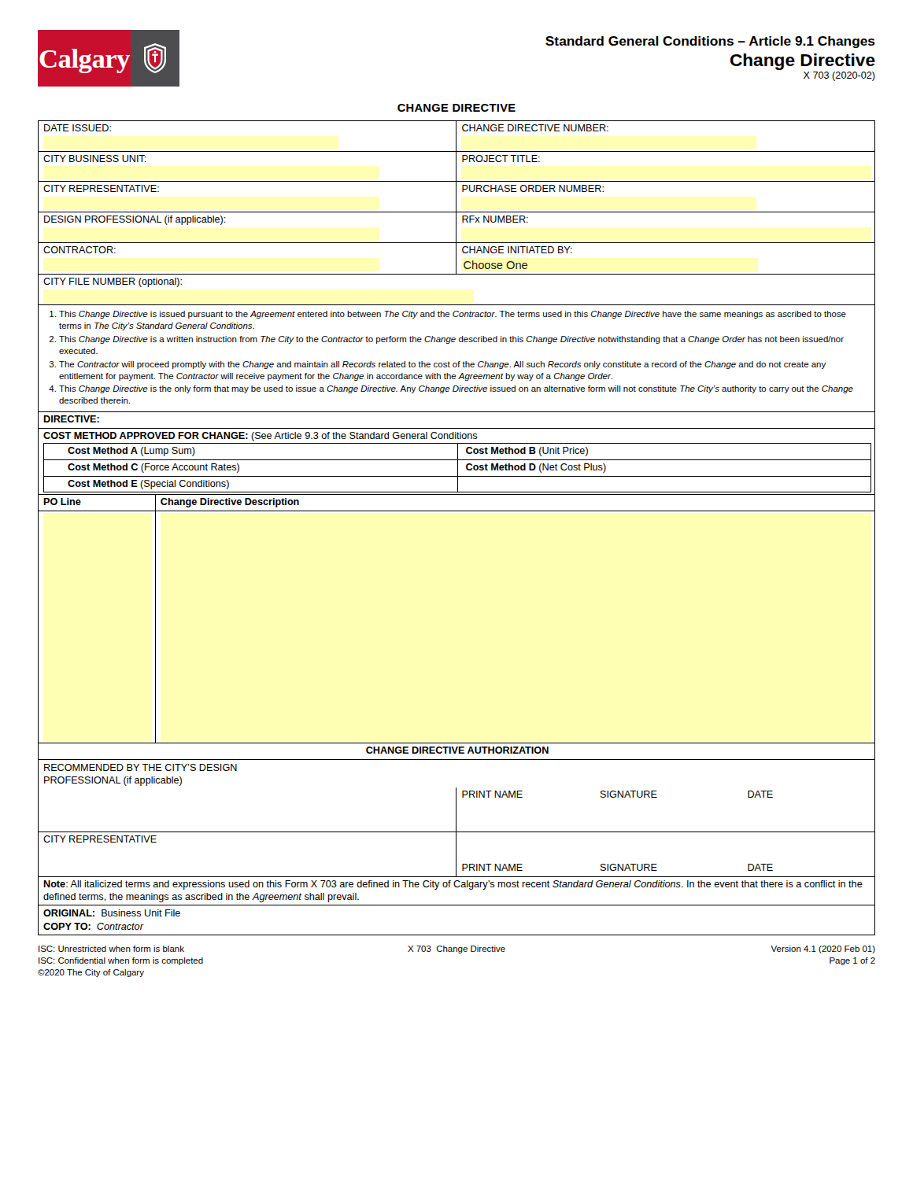Calgary
Standard General Conditions – Article 9.1 Changes
Change Directive
X 703 (2020-02)
CHANGE DIRECTIVE
| DATE ISSUED: | CHANGE DIRECTIVE NUMBER: |
| CITY BUSINESS UNIT: | PROJECT TITLE: |
| CITY REPRESENTATIVE: | PURCHASE ORDER NUMBER: |
| DESIGN PROFESSIONAL (if applicable): | RFx NUMBER: |
| CONTRACTOR: | CHANGE INITIATED BY: Choose One |
| CITY FILE NUMBER (optional): |
| This Change Directive is issued pursuant to the Agreement entered into between The City and the Contractor . The terms used in this Change Directive have the same meanings as ascribed to those terms in The City’s Standard General Conditions . This Change Directive is a written instruction from The City to the Contractor to perform the Change described in this Change Directive notwithstanding that a Change Order has not been issued/nor executed. The Contractor will proceed promptly with the Change and maintain all Records related to the cost of the Change . All such Records only constitute a record of the Change and do not create any entitlement for payment. The Contractor will receive payment for the Change in accordance with the Agreement by way of a Change Order . This Change Directive is the only form that may be used to issue a Change Directive. Any Change Directive issued on an alternative form will not constitute The City’s authority to carry out the Change described therein. |
| DIRECTIVE: |
| COST METHOD APPROVED FOR CHANGE: (See Article 9.3 of the Standard General Conditions / Cost Method A (Lump Sum) / Cost Method B (Unit Price) / / Cost Method C (Force Account Rates) / Cost Method D (Net Cost Plus) / / Cost Method E (Special Conditions) / / |
| PO Line | Change Directive Description |
| CHANGE DIRECTIVE AUTHORIZATION |
| RECOMMENDED BY THE CITY’S DESIGN PROFESSIONAL (if applicable) |
| | PRINT NAME SIGNATURE DATE |
| CITY REPRESENTATIVE | PRINT NAME SIGNATURE DATE |
| Note : All italicized terms and expressions used on this Form X 703 are defined in The City of Calgary’s most recent Standard General Conditions . In the event that there is a conflict in the defined terms, the meanings as ascribed in the Agreement shall prevail. |
| ORIGINAL: Business Unit File COPY TO: Contractor |
ISC: Unrestricted when form is blank
ISC: Confidential when form is completed
©2020 The City of Calgary
X 703 Change Directive
Version 4.1 (2020 Feb 01)
Page 1 of 2